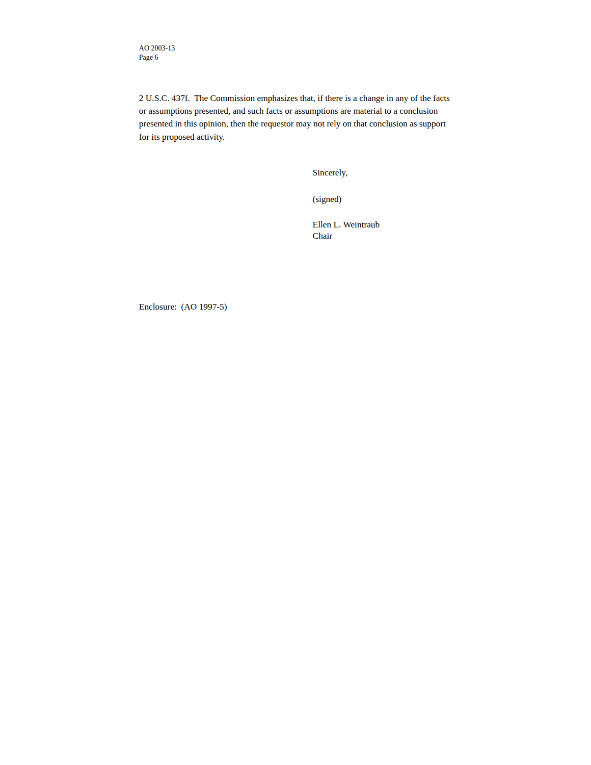AO 2003-13
Page 6
2 U.S.C. 437f. The Commission emphasizes that, if there is a change in any of the facts or assumptions presented, and such facts or assumptions are material to a conclusion presented in this opinion, then the requestor may not rely on that conclusion as support for its proposed activity.
Sincerely,
(signed)
Ellen L. Weintraub
Chair
Enclosure: (AO 1997-5)